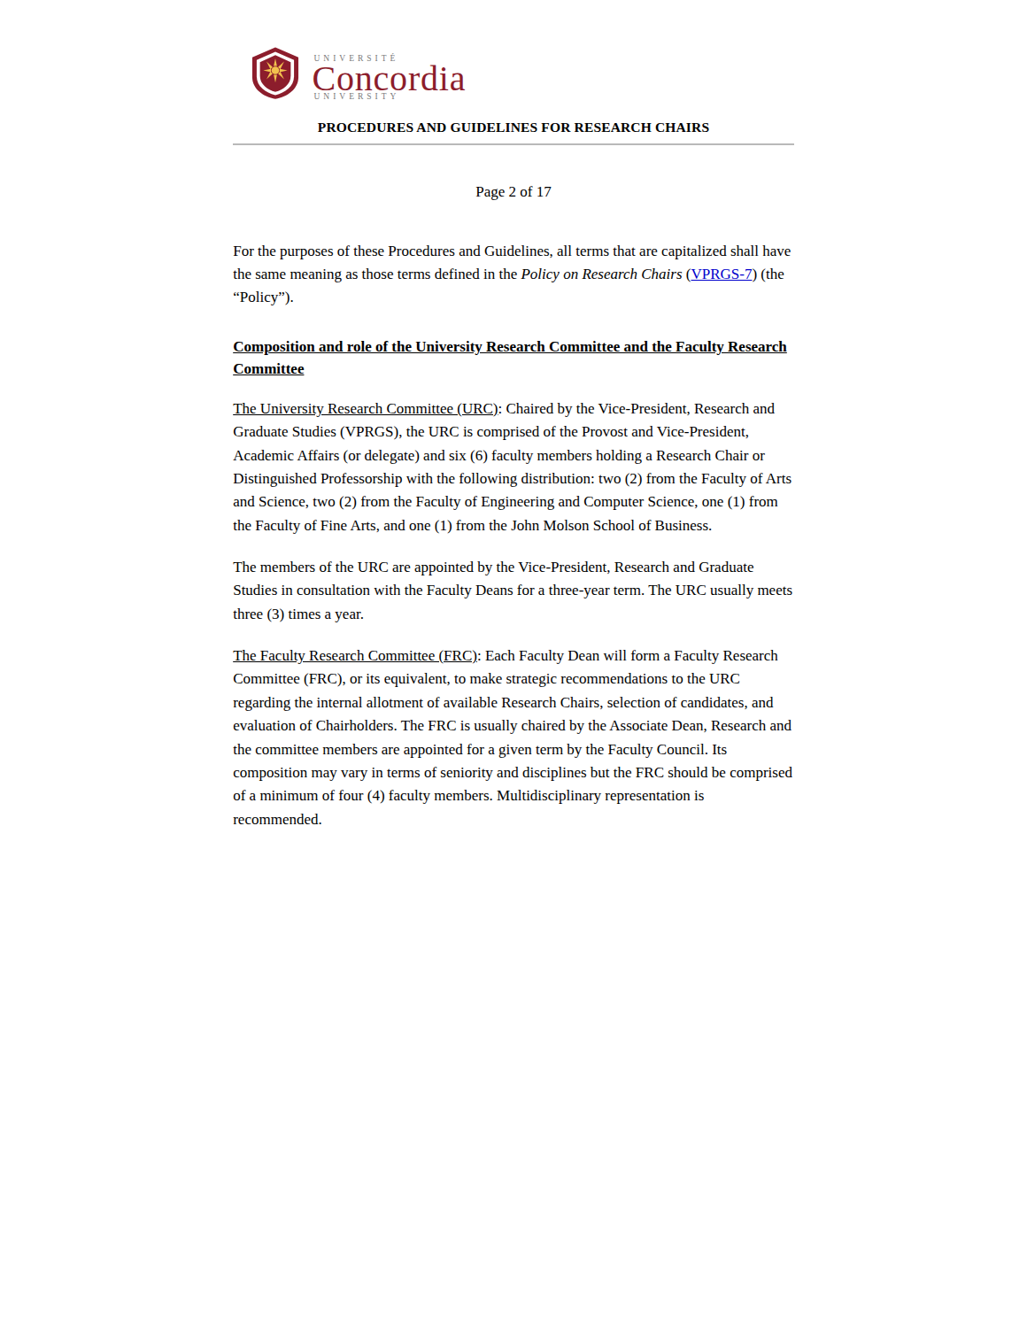Université
Concordia
University
PROCEDURES AND GUIDELINES FOR RESEARCH CHAIRS
Page 2 of 17
For the purposes of these Procedures and Guidelines, all terms that are capitalized shall have the same meaning as those terms defined in the Policy on Research Chairs (VPRGS-7) (the “Policy”).
Composition and role of the University Research Committee and the Faculty Research Committee
The University Research Committee (URC): Chaired by the Vice-President, Research and Graduate Studies (VPRGS), the URC is comprised of the Provost and Vice-President, Academic Affairs (or delegate) and six (6) faculty members holding a Research Chair or Distinguished Professorship with the following distribution: two (2) from the Faculty of Arts and Science, two (2) from the Faculty of Engineering and Computer Science, one (1) from the Faculty of Fine Arts, and one (1) from the John Molson School of Business.
The members of the URC are appointed by the Vice-President, Research and Graduate Studies in consultation with the Faculty Deans for a three-year term. The URC usually meets three (3) times a year.
The Faculty Research Committee (FRC): Each Faculty Dean will form a Faculty Research Committee (FRC), or its equivalent, to make strategic recommendations to the URC regarding the internal allotment of available Research Chairs, selection of candidates, and evaluation of Chairholders. The FRC is usually chaired by the Associate Dean, Research and the committee members are appointed for a given term by the Faculty Council. Its composition may vary in terms of seniority and disciplines but the FRC should be comprised of a minimum of four (4) faculty members. Multidisciplinary representation is recommended.